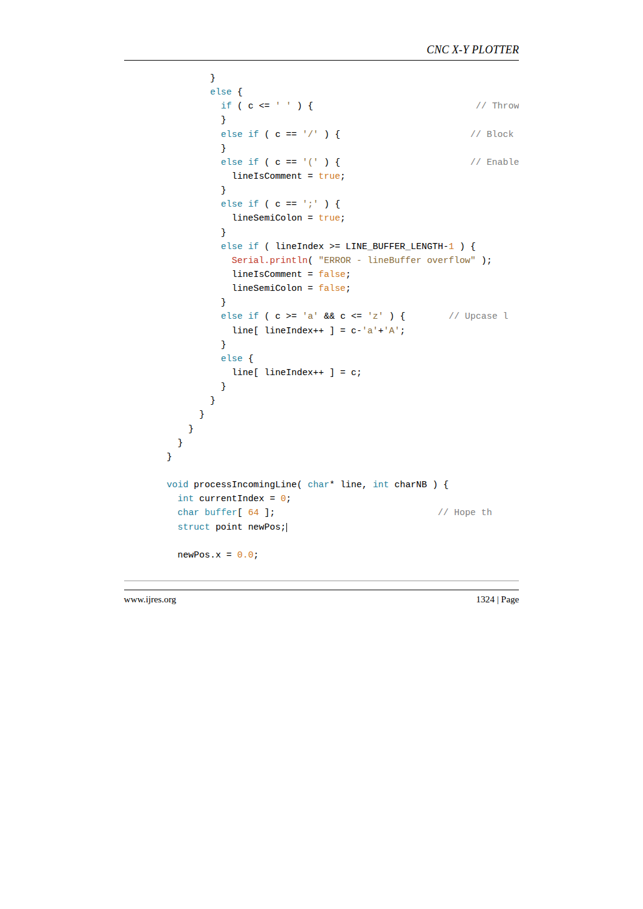CNC X-Y PLOTTER
} else { if ( c <= ' ' ) { // Throw } else if ( c == '/' ) { // Block de } else if ( c == '(' ) { // Enable c lineIsComment = true; } else if ( c == ';' ) { lineSemiColon = true; } else if ( lineIndex >= LINE_BUFFER_LENGTH-1 ) { Serial.println( "ERROR - lineBuffer overflow" ); lineIsComment = false; lineSemiColon = false; } else if ( c >= 'a' && c <= 'z' ) { // Upcase l line[ lineIndex++ ] = c-'a'+'A'; } else { line[ lineIndex++ ] = c; } } } } } } void processIncomingLine( char* line, int charNB ) { int currentIndex = 0; char buffer[ 64 ]; // Hope th struct point newPos; newPos.x = 0.0;
www.ijres.org 1324 | Page